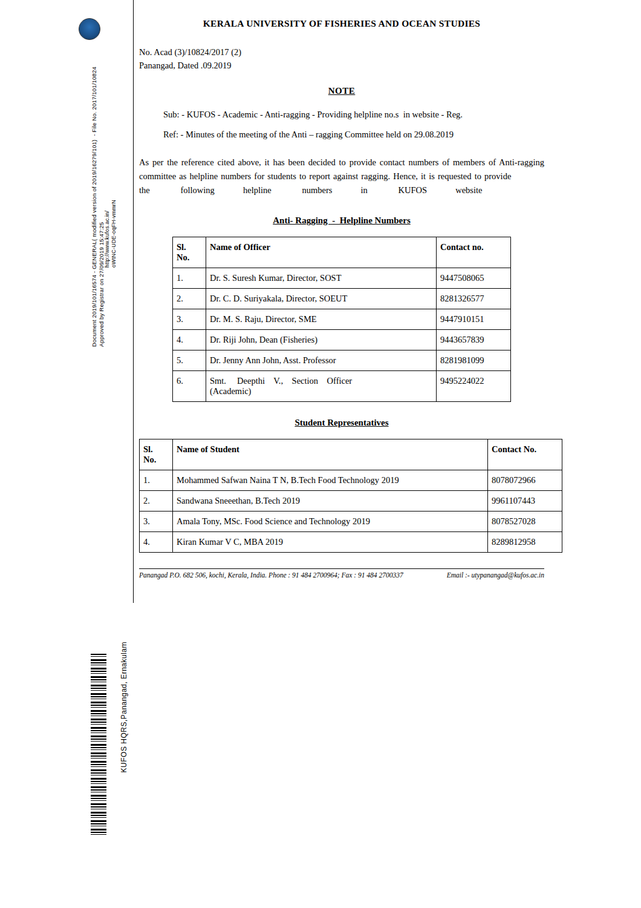Document 2019/101/16574 - GENERAL( modified version of 2019/16279/101) - File No. 2017/101/10824
Approved by Registrar on 27/09/2019 15:47:25
http://www.kufos.ac.in/
oWtNC-UDE-oqFH-vmmrN
KUFOS HQRS,Panangad, Ernakulam
KERALA UNIVERSITY OF FISHERIES AND OCEAN STUDIES
No. Acad (3)/10824/2017 (2)
Panangad, Dated .09.2019
NOTE
Sub: - KUFOS - Academic - Anti-ragging - Providing helpline no.s in website - Reg.
Ref: - Minutes of the meeting of the Anti – ragging Committee held on 29.08.2019
As per the reference cited above, it has been decided to provide contact numbers of members of Anti-ragging committee as helpline numbers for students to report against ragging. Hence, it is requested to provide the following helpline numbers in KUFOS website
Anti- Ragging - Helpline Numbers
| Sl. No. | Name of Officer | Contact no. |
| --- | --- | --- |
| 1. | Dr. S. Suresh Kumar, Director, SOST | 9447508065 |
| 2. | Dr. C. D. Suriyakala, Director, SOEUT | 8281326577 |
| 3. | Dr. M. S. Raju, Director, SME | 9447910151 |
| 4. | Dr. Riji John, Dean (Fisheries) | 9443657839 |
| 5. | Dr. Jenny Ann John, Asst. Professor | 8281981099 |
| 6. | Smt. Deepthi V., Section Officer (Academic) | 9495224022 |
Student Representatives
| Sl. No. | Name of Student | Contact No. |
| --- | --- | --- |
| 1. | Mohammed Safwan Naina T N, B.Tech Food Technology 2019 | 8078072966 |
| 2. | Sandwana Sneeethan, B.Tech 2019 | 9961107443 |
| 3. | Amala Tony, MSc. Food Science and Technology 2019 | 8078527028 |
| 4. | Kiran Kumar V C, MBA 2019 | 8289812958 |
Panangad P.O. 682 506, kochi, Kerala, India. Phone : 91 484 2700964; Fax : 91 484 2700337 Email :- utypanangad@kufos.ac.in